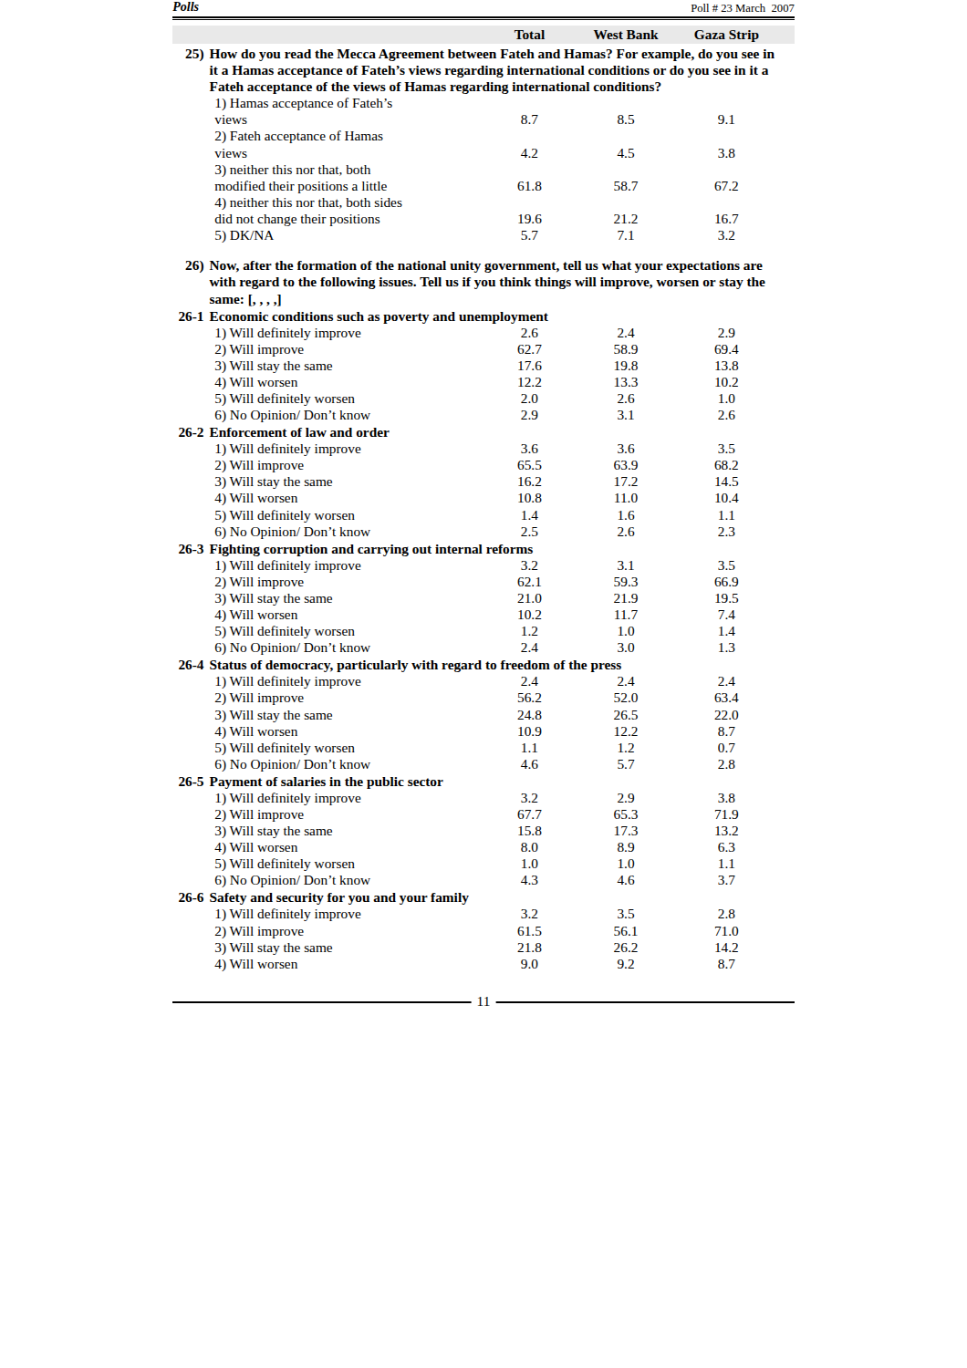Polls
Poll # 23 March 2007
Total
West Bank
Gaza Strip
25)
How do you read the Mecca Agreement between Fateh and Hamas? For example, do you see in it a Hamas acceptance of Fateh’s views regarding international conditions or do you see in it a Fateh acceptance of the views of Hamas regarding international conditions?
1) Hamas acceptance of Fateh’s
views
8.7
8.5
9.1
2) Fateh acceptance of Hamas
views
4.2
4.5
3.8
3) neither this nor that, both
modified their positions a little
61.8
58.7
67.2
4) neither this nor that, both sides
did not change their positions
19.6
21.2
16.7
5) DK/NA
5.7
7.1
3.2
26)
Now, after the formation of the national unity government, tell us what your expectations are with regard to the following issues. Tell us if you think things will improve, worsen or stay the same: [, , , ,]
26-1
Economic conditions such as poverty and unemployment
1) Will definitely improve
2.6
2.4
2.9
2) Will improve
62.7
58.9
69.4
3) Will stay the same
17.6
19.8
13.8
4) Will worsen
12.2
13.3
10.2
5) Will definitely worsen
2.0
2.6
1.0
6) No Opinion/ Don’t know
2.9
3.1
2.6
26-2
Enforcement of law and order
1) Will definitely improve
3.6
3.6
3.5
2) Will improve
65.5
63.9
68.2
3) Will stay the same
16.2
17.2
14.5
4) Will worsen
10.8
11.0
10.4
5) Will definitely worsen
1.4
1.6
1.1
6) No Opinion/ Don’t know
2.5
2.6
2.3
26-3
Fighting corruption and carrying out internal reforms
1) Will definitely improve
3.2
3.1
3.5
2) Will improve
62.1
59.3
66.9
3) Will stay the same
21.0
21.9
19.5
4) Will worsen
10.2
11.7
7.4
5) Will definitely worsen
1.2
1.0
1.4
6) No Opinion/ Don’t know
2.4
3.0
1.3
26-4
Status of democracy, particularly with regard to freedom of the press
1) Will definitely improve
2.4
2.4
2.4
2) Will improve
56.2
52.0
63.4
3) Will stay the same
24.8
26.5
22.0
4) Will worsen
10.9
12.2
8.7
5) Will definitely worsen
1.1
1.2
0.7
6) No Opinion/ Don’t know
4.6
5.7
2.8
26-5
Payment of salaries in the public sector
1) Will definitely improve
3.2
2.9
3.8
2) Will improve
67.7
65.3
71.9
3) Will stay the same
15.8
17.3
13.2
4) Will worsen
8.0
8.9
6.3
5) Will definitely worsen
1.0
1.0
1.1
6) No Opinion/ Don’t know
4.3
4.6
3.7
26-6
Safety and security for you and your family
1) Will definitely improve
3.2
3.5
2.8
2) Will improve
61.5
56.1
71.0
3) Will stay the same
21.8
26.2
14.2
4) Will worsen
9.0
9.2
8.7
11